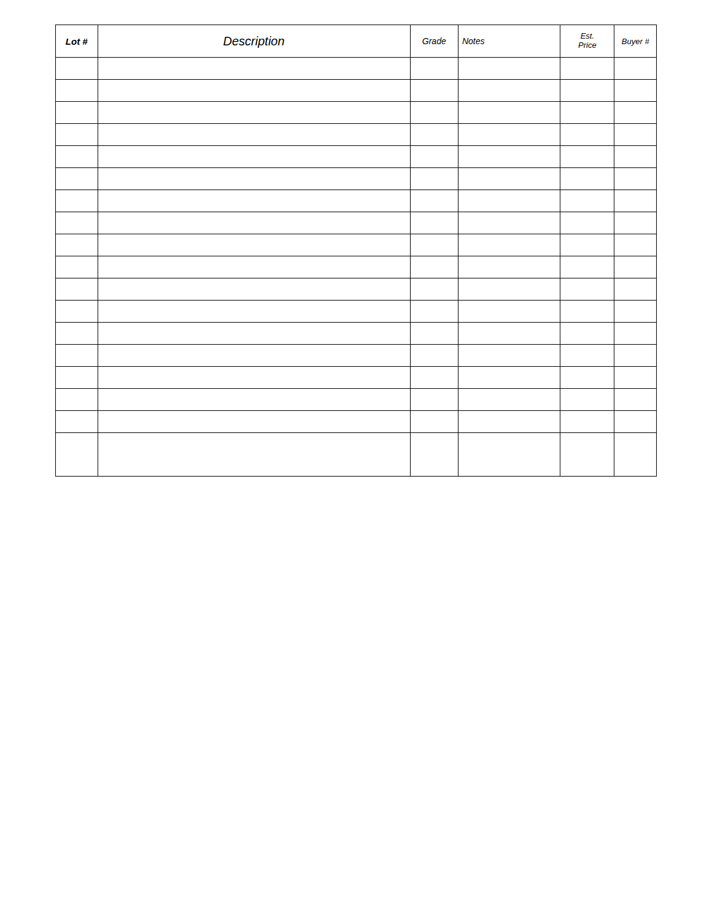| Lot # | Description | Grade | Notes | Est. Price | Buyer # |
| --- | --- | --- | --- | --- | --- |